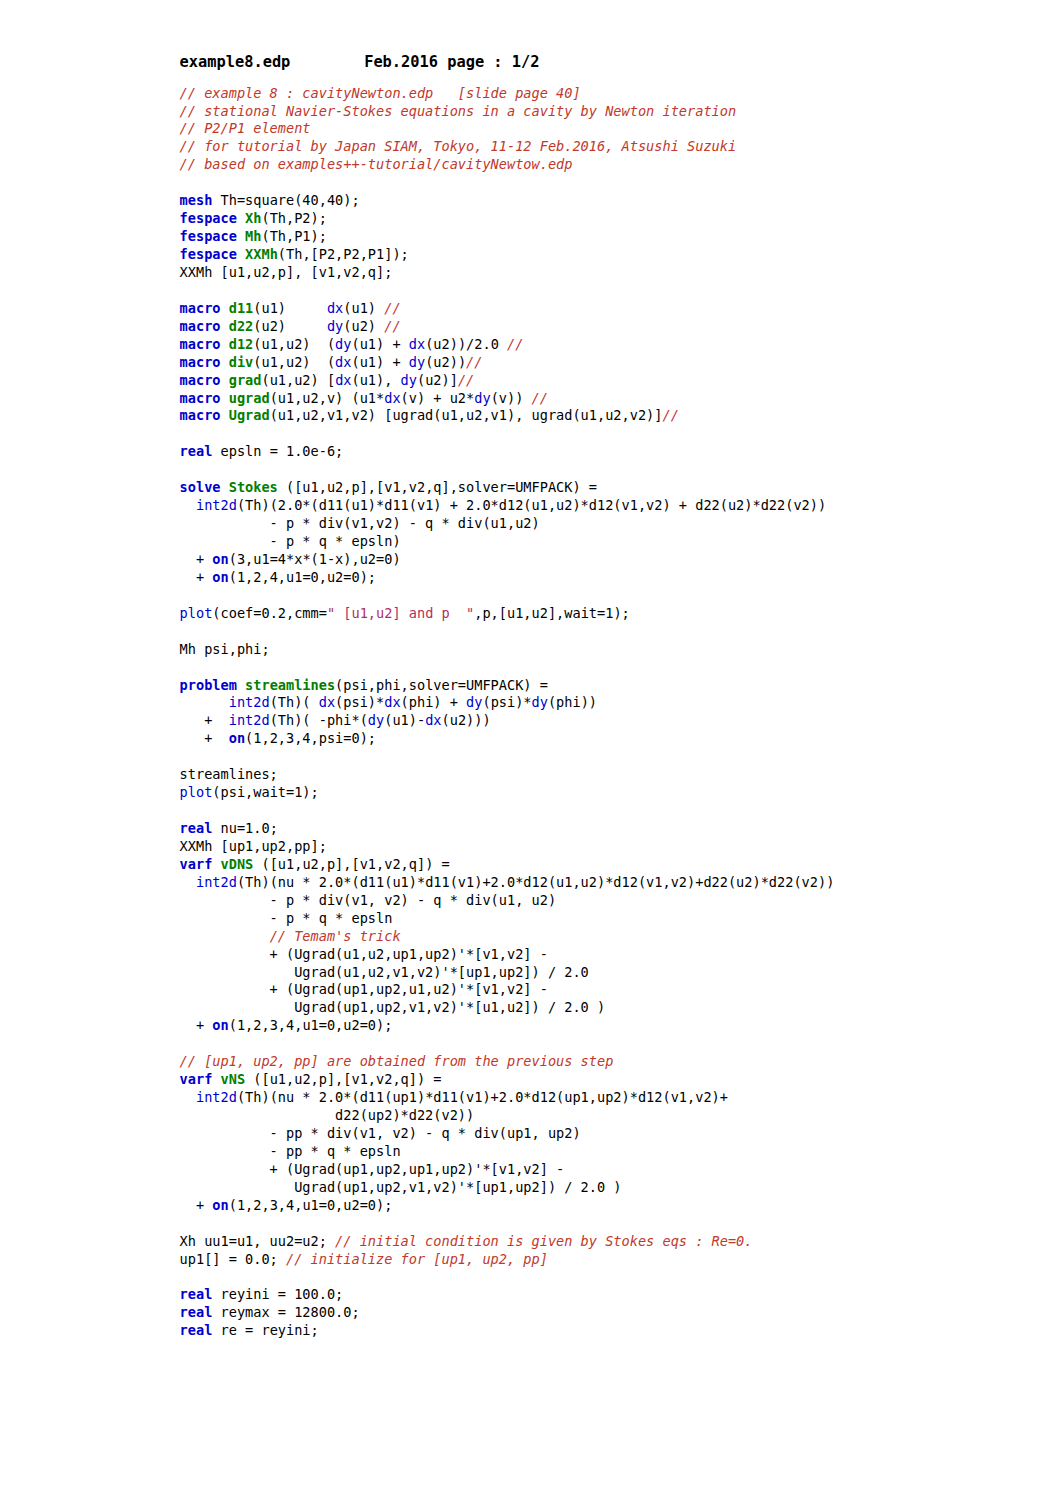example8.edp Feb.2016 page : 1/2
// example 8 : cavityNewton.edp   [slide page 40]
// stational Navier-Stokes equations in a cavity by Newton iteration
// P2/P1 element
// for tutorial by Japan SIAM, Tokyo, 11-12 Feb.2016, Atsushi Suzuki
// based on examples++-tutorial/cavityNewtow.edp

mesh Th=square(40,40);
fespace Xh(Th,P2);
fespace Mh(Th,P1);
fespace XXMh(Th,[P2,P2,P1]);
XXMh [u1,u2,p], [v1,v2,q];

macro d11(u1)     dx(u1) //
macro d22(u2)     dy(u2) //
macro d12(u1,u2)  (dy(u1) + dx(u2))/2.0 //
macro div(u1,u2)  (dx(u1) + dy(u2))//
macro grad(u1,u2) [dx(u1), dy(u2)]//
macro ugrad(u1,u2,v) (u1*dx(v) + u2*dy(v)) //
macro Ugrad(u1,u2,v1,v2) [ugrad(u1,u2,v1), ugrad(u1,u2,v2)]//

real epsln = 1.0e-6;

solve Stokes ([u1,u2,p],[v1,v2,q],solver=UMFPACK) =
  int2d(Th)(2.0*(d11(u1)*d11(v1) + 2.0*d12(u1,u2)*d12(v1,v2) + d22(u2)*d22(v2))
           - p * div(v1,v2) - q * div(u1,u2)
           - p * q * epsln)
  + on(3,u1=4*x*(1-x),u2=0)
  + on(1,2,4,u1=0,u2=0);

plot(coef=0.2,cmm=" [u1,u2] and p  ",p,[u1,u2],wait=1);

Mh psi,phi;

problem streamlines(psi,phi,solver=UMFPACK) =
      int2d(Th)( dx(psi)*dx(phi) + dy(psi)*dy(phi))
   +  int2d(Th)( -phi*(dy(u1)-dx(u2)))
   +  on(1,2,3,4,psi=0);

streamlines;
plot(psi,wait=1);

real nu=1.0;
XXMh [up1,up2,pp];
varf vDNS ([u1,u2,p],[v1,v2,q]) =
  int2d(Th)(nu * 2.0*(d11(u1)*d11(v1)+2.0*d12(u1,u2)*d12(v1,v2)+d22(u2)*d22(v2))
           - p * div(v1, v2) - q * div(u1, u2)
           - p * q * epsln
           // Temam's trick
           + (Ugrad(u1,u2,up1,up2)'*[v1,v2] -
              Ugrad(u1,u2,v1,v2)'*[up1,up2]) / 2.0
           + (Ugrad(up1,up2,u1,u2)'*[v1,v2] -
              Ugrad(up1,up2,v1,v2)'*[u1,u2]) / 2.0 )
  + on(1,2,3,4,u1=0,u2=0);

// [up1, up2, pp] are obtained from the previous step
varf vNS ([u1,u2,p],[v1,v2,q]) =
  int2d(Th)(nu * 2.0*(d11(up1)*d11(v1)+2.0*d12(up1,up2)*d12(v1,v2)+
                   d22(up2)*d22(v2))
           - pp * div(v1, v2) - q * div(up1, up2)
           - pp * q * epsln
           + (Ugrad(up1,up2,up1,up2)'*[v1,v2] -
              Ugrad(up1,up2,v1,v2)'*[up1,up2]) / 2.0 )
  + on(1,2,3,4,u1=0,u2=0);

Xh uu1=u1, uu2=u2; // initial condition is given by Stokes eqs : Re=0.
up1[] = 0.0; // initialize for [up1, up2, pp]

real reyini = 100.0;
real reymax = 12800.0;
real re = reyini;